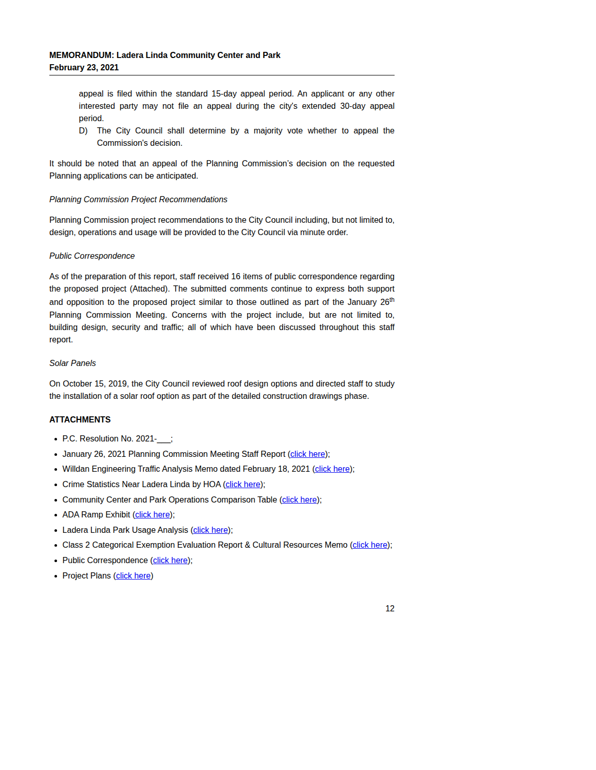MEMORANDUM: Ladera Linda Community Center and Park
February 23, 2021
appeal is filed within the standard 15-day appeal period. An applicant or any other interested party may not file an appeal during the city's extended 30-day appeal period.
D) The City Council shall determine by a majority vote whether to appeal the Commission's decision.
It should be noted that an appeal of the Planning Commission’s decision on the requested Planning applications can be anticipated.
Planning Commission Project Recommendations
Planning Commission project recommendations to the City Council including, but not limited to, design, operations and usage will be provided to the City Council via minute order.
Public Correspondence
As of the preparation of this report, staff received 16 items of public correspondence regarding the proposed project (Attached). The submitted comments continue to express both support and opposition to the proposed project similar to those outlined as part of the January 26th Planning Commission Meeting. Concerns with the project include, but are not limited to, building design, security and traffic; all of which have been discussed throughout this staff report.
Solar Panels
On October 15, 2019, the City Council reviewed roof design options and directed staff to study the installation of a solar roof option as part of the detailed construction drawings phase.
ATTACHMENTS
P.C. Resolution No. 2021-___;
January 26, 2021 Planning Commission Meeting Staff Report (click here);
Willdan Engineering Traffic Analysis Memo dated February 18, 2021 (click here);
Crime Statistics Near Ladera Linda by HOA (click here);
Community Center and Park Operations Comparison Table (click here);
ADA Ramp Exhibit (click here);
Ladera Linda Park Usage Analysis (click here);
Class 2 Categorical Exemption Evaluation Report & Cultural Resources Memo (click here);
Public Correspondence (click here);
Project Plans (click here)
12